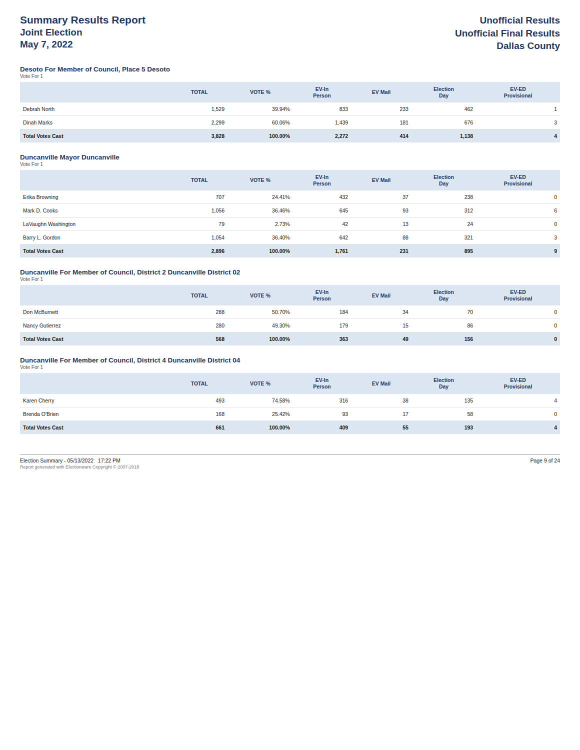Summary Results Report
Joint Election
May 7, 2022
Unofficial Results
Unofficial Final Results
Dallas County
Desoto For Member of Council, Place 5 Desoto
Vote For 1
| | TOTAL | VOTE % | EV-In Person | EV Mail | Election Day | EV-ED Provisional |
| --- | --- | --- | --- | --- | --- | --- |
| Debrah North | 1,529 | 39.94% | 833 | 233 | 462 | 1 |
| Dinah Marks | 2,299 | 60.06% | 1,439 | 181 | 676 | 3 |
| Total Votes Cast | 3,828 | 100.00% | 2,272 | 414 | 1,138 | 4 |
Duncanville Mayor Duncanville
Vote For 1
| | TOTAL | VOTE % | EV-In Person | EV Mail | Election Day | EV-ED Provisional |
| --- | --- | --- | --- | --- | --- | --- |
| Erika Browning | 707 | 24.41% | 432 | 37 | 238 | 0 |
| Mark D. Cooks | 1,056 | 36.46% | 645 | 93 | 312 | 6 |
| LaVaughn Washington | 79 | 2.73% | 42 | 13 | 24 | 0 |
| Barry L. Gordon | 1,054 | 36.40% | 642 | 88 | 321 | 3 |
| Total Votes Cast | 2,896 | 100.00% | 1,761 | 231 | 895 | 9 |
Duncanville For Member of Council, District 2 Duncanville District 02
Vote For 1
| | TOTAL | VOTE % | EV-In Person | EV Mail | Election Day | EV-ED Provisional |
| --- | --- | --- | --- | --- | --- | --- |
| Don McBurnett | 288 | 50.70% | 184 | 34 | 70 | 0 |
| Nancy Gutierrez | 280 | 49.30% | 179 | 15 | 86 | 0 |
| Total Votes Cast | 568 | 100.00% | 363 | 49 | 156 | 0 |
Duncanville For Member of Council, District 4 Duncanville District 04
Vote For 1
| | TOTAL | VOTE % | EV-In Person | EV Mail | Election Day | EV-ED Provisional |
| --- | --- | --- | --- | --- | --- | --- |
| Karen Cherry | 493 | 74.58% | 316 | 38 | 135 | 4 |
| Brenda O'Brien | 168 | 25.42% | 93 | 17 | 58 | 0 |
| Total Votes Cast | 661 | 100.00% | 409 | 55 | 193 | 4 |
Election Summary - 05/13/2022 17:22 PM
Page 9 of 24
Report generated with Electionware Copyright © 2007-2018